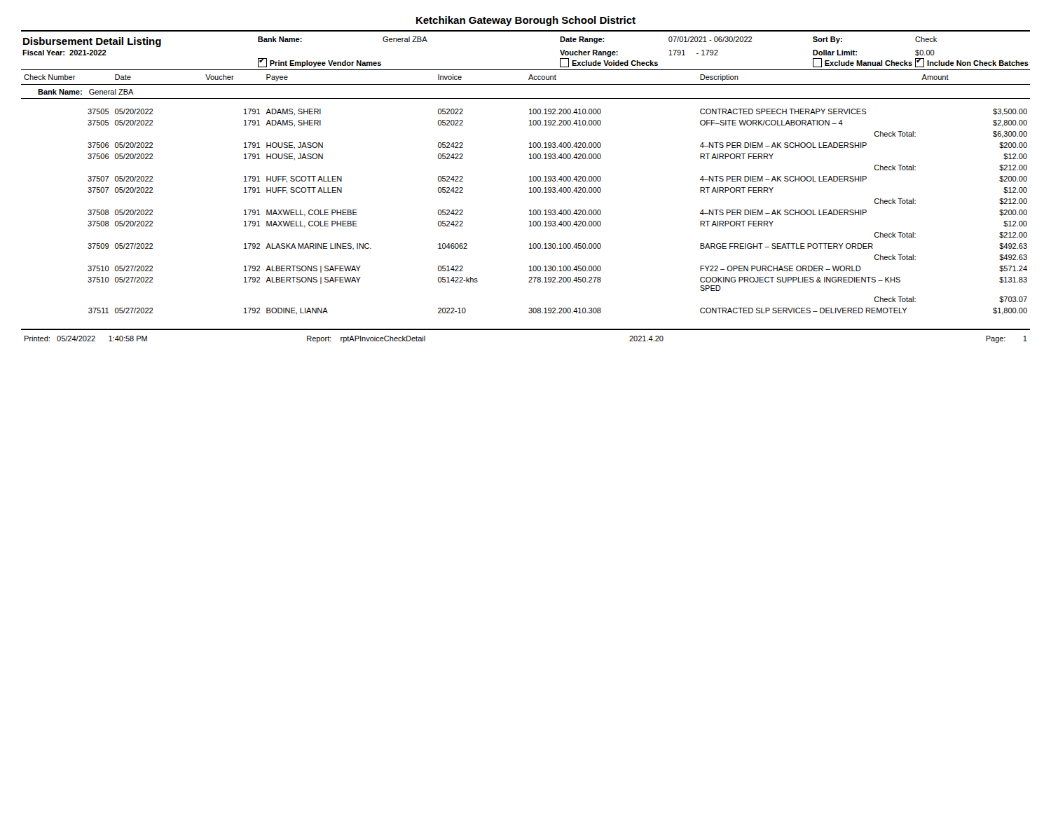Ketchikan Gateway Borough School District
| Disbursement Detail Listing | Bank Name: | General ZBA | Date Range: | 07/01/2021 - 06/30/2022 | Sort By: | Check |
| Fiscal Year: 2021-2022 | | | Voucher Range: | 1791 - 1792 | Dollar Limit: | $0.00 |
| | Print Employee Vendor Names | Exclude Voided Checks | Exclude Manual Checks | Include Non Check Batches |
| Check Number | Date | Voucher | Payee | Invoice | Account | Description | Amount |
| --- | --- | --- | --- | --- | --- | --- | --- |
| Bank Name: General ZBA |
| 37505 | 05/20/2022 | 1791 | ADAMS, SHERI | 052022 | 100.192.200.410.000 | CONTRACTED SPEECH THERAPY SERVICES | $3,500.00 |
| 37505 | 05/20/2022 | 1791 | ADAMS, SHERI | 052022 | 100.192.200.410.000 | OFF–SITE WORK/COLLABORATION – 4 | $2,800.00 |
| | Check Total: | $6,300.00 |
| 37506 | 05/20/2022 | 1791 | HOUSE, JASON | 052422 | 100.193.400.420.000 | 4–NTS PER DIEM – AK SCHOOL LEADERSHIP | $200.00 |
| 37506 | 05/20/2022 | 1791 | HOUSE, JASON | 052422 | 100.193.400.420.000 | RT AIRPORT FERRY | $12.00 |
| | Check Total: | $212.00 |
| 37507 | 05/20/2022 | 1791 | HUFF, SCOTT ALLEN | 052422 | 100.193.400.420.000 | 4–NTS PER DIEM – AK SCHOOL LEADERSHIP | $200.00 |
| 37507 | 05/20/2022 | 1791 | HUFF, SCOTT ALLEN | 052422 | 100.193.400.420.000 | RT AIRPORT FERRY | $12.00 |
| | Check Total: | $212.00 |
| 37508 | 05/20/2022 | 1791 | MAXWELL, COLE PHEBE | 052422 | 100.193.400.420.000 | 4–NTS PER DIEM – AK SCHOOL LEADERSHIP | $200.00 |
| 37508 | 05/20/2022 | 1791 | MAXWELL, COLE PHEBE | 052422 | 100.193.400.420.000 | RT AIRPORT FERRY | $12.00 |
| | Check Total: | $212.00 |
| 37509 | 05/27/2022 | 1792 | ALASKA MARINE LINES, INC. | 1046062 | 100.130.100.450.000 | BARGE FREIGHT – SEATTLE POTTERY ORDER | $492.63 |
| | Check Total: | $492.63 |
| 37510 | 05/27/2022 | 1792 | ALBERTSONS / SAFEWAY | 051422 | 100.130.100.450.000 | FY22 – OPEN PURCHASE ORDER – WORLD | $571.24 |
| 37510 | 05/27/2022 | 1792 | ALBERTSONS / SAFEWAY | 051422-khs | 278.192.200.450.278 | COOKING PROJECT SUPPLIES & INGREDIENTS – KHS SPED | $131.83 |
| | Check Total: | $703.07 |
| 37511 | 05/27/2022 | 1792 | BODINE, LIANNA | 2022-10 | 308.192.200.410.308 | CONTRACTED SLP SERVICES – DELIVERED REMOTELY | $1,800.00 |
| Printed: 05/24/2022 1:40:58 PM | Report: rptAPInvoiceCheckDetail | 2021.4.20 | Page: 1 |